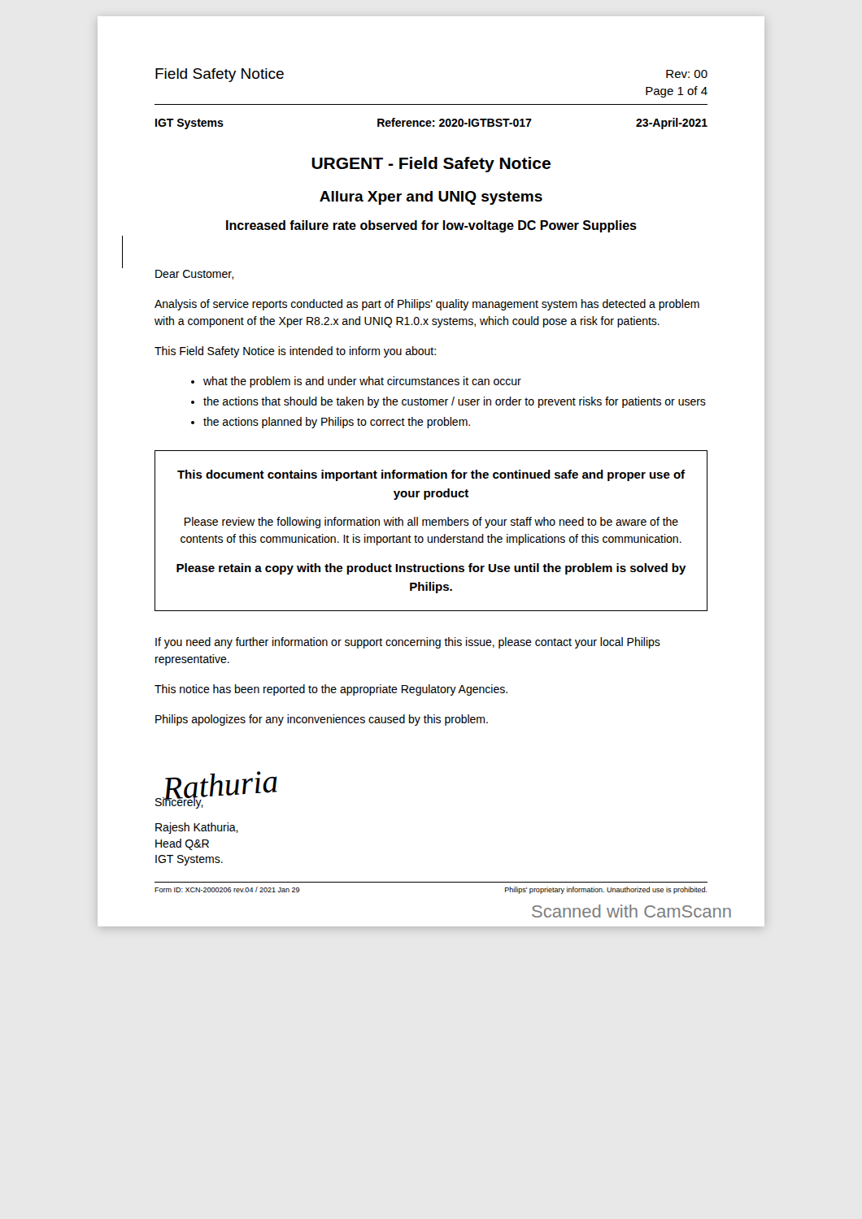Field Safety Notice
Rev: 00
Page 1 of 4
IGT Systems Reference: 2020-IGTBST-017 23-April-2021
URGENT - Field Safety Notice
Allura Xper and UNIQ systems
Increased failure rate observed for low-voltage DC Power Supplies
Dear Customer,
Analysis of service reports conducted as part of Philips' quality management system has detected a problem with a component of the Xper R8.2.x and UNIQ R1.0.x systems, which could pose a risk for patients.
This Field Safety Notice is intended to inform you about:
what the problem is and under what circumstances it can occur
the actions that should be taken by the customer / user in order to prevent risks for patients or users
the actions planned by Philips to correct the problem.
This document contains important information for the continued safe and proper use of your product
Please review the following information with all members of your staff who need to be aware of the contents of this communication. It is important to understand the implications of this communication.
Please retain a copy with the product Instructions for Use until the problem is solved by Philips.
If you need any further information or support concerning this issue, please contact your local Philips representative.
This notice has been reported to the appropriate Regulatory Agencies.
Philips apologizes for any inconveniences caused by this problem.
Rathuria
Sincerely,
Rajesh Kathuria,
Head Q&R
IGT Systems.
Form ID: XCN-2000206 rev.04 / 2021 Jan 29 Philips' proprietary information. Unauthorized use is prohibited.
Scanned with CamScann